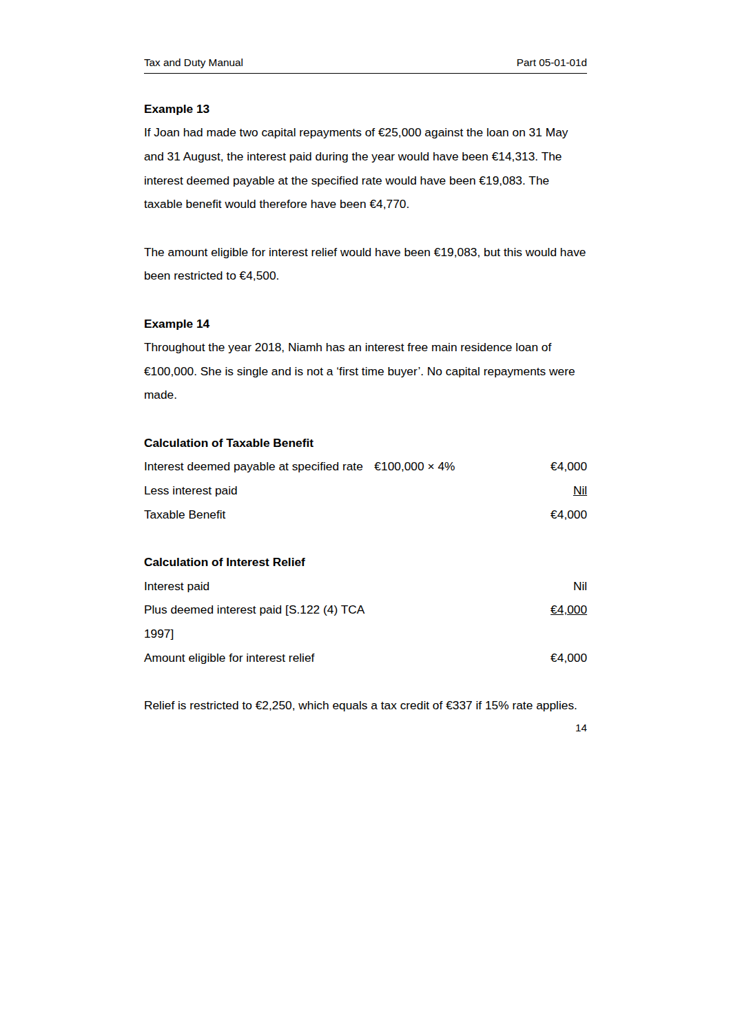Tax and Duty Manual Part 05-01-01d
Example 13
If Joan had made two capital repayments of €25,000 against the loan on 31 May and 31 August, the interest paid during the year would have been €14,313. The interest deemed payable at the specified rate would have been €19,083. The taxable benefit would therefore have been €4,770.
The amount eligible for interest relief would have been €19,083, but this would have been restricted to €4,500.
Example 14
Throughout the year 2018, Niamh has an interest free main residence loan of €100,000. She is single and is not a ‘first time buyer’. No capital repayments were made.
Calculation of Taxable Benefit
| Interest deemed payable at specified rate | €100,000 × 4% | €4,000 |
| Less interest paid | | Nil |
| Taxable Benefit | | €4,000 |
Calculation of Interest Relief
| Interest paid | | Nil |
| Plus deemed interest paid [S.122 (4) TCA 1997] | | €4,000 |
| Amount eligible for interest relief | | €4,000 |
Relief is restricted to €2,250, which equals a tax credit of €337 if 15% rate applies.
14